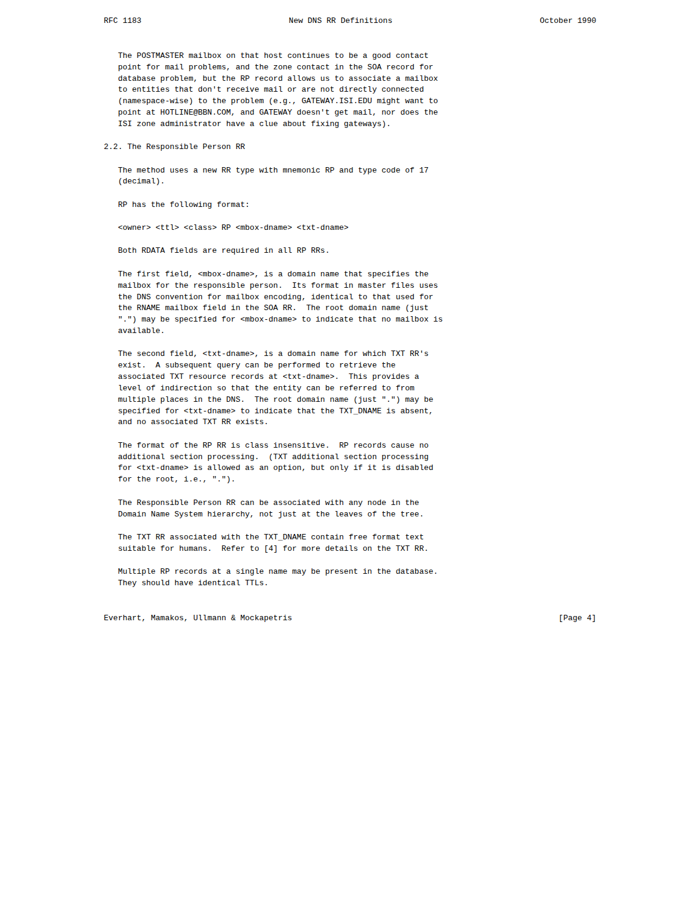RFC 1183 New DNS RR Definitions October 1990
The POSTMASTER mailbox on that host continues to be a good contact point for mail problems, and the zone contact in the SOA record for database problem, but the RP record allows us to associate a mailbox to entities that don't receive mail or are not directly connected (namespace-wise) to the problem (e.g., GATEWAY.ISI.EDU might want to point at HOTLINE@BBN.COM, and GATEWAY doesn't get mail, nor does the ISI zone administrator have a clue about fixing gateways).
2.2. The Responsible Person RR
The method uses a new RR type with mnemonic RP and type code of 17 (decimal).
RP has the following format:
<owner> <ttl> <class> RP <mbox-dname> <txt-dname>
Both RDATA fields are required in all RP RRs.
The first field, <mbox-dname>, is a domain name that specifies the mailbox for the responsible person. Its format in master files uses the DNS convention for mailbox encoding, identical to that used for the RNAME mailbox field in the SOA RR. The root domain name (just ".") may be specified for <mbox-dname> to indicate that no mailbox is available.
The second field, <txt-dname>, is a domain name for which TXT RR's exist. A subsequent query can be performed to retrieve the associated TXT resource records at <txt-dname>. This provides a level of indirection so that the entity can be referred to from multiple places in the DNS. The root domain name (just ".") may be specified for <txt-dname> to indicate that the TXT_DNAME is absent, and no associated TXT RR exists.
The format of the RP RR is class insensitive. RP records cause no additional section processing. (TXT additional section processing for <txt-dname> is allowed as an option, but only if it is disabled for the root, i.e., ".").
The Responsible Person RR can be associated with any node in the Domain Name System hierarchy, not just at the leaves of the tree.
The TXT RR associated with the TXT_DNAME contain free format text suitable for humans. Refer to [4] for more details on the TXT RR.
Multiple RP records at a single name may be present in the database. They should have identical TTLs.
Everhart, Mamakos, Ullmann & Mockapetris [Page 4]